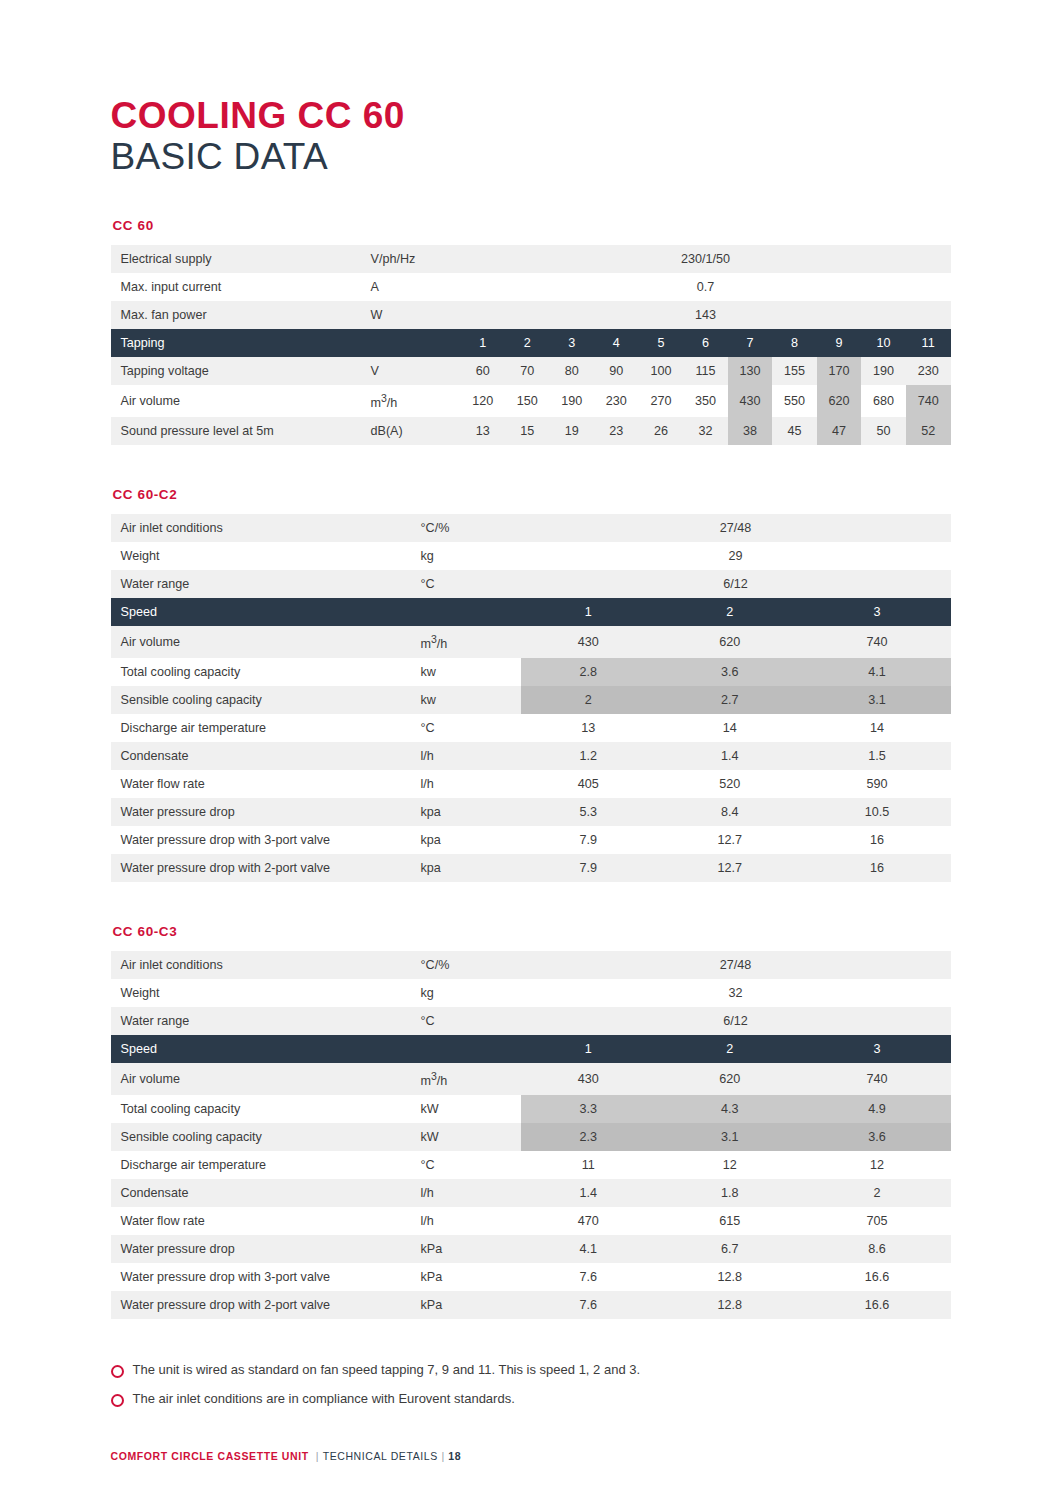COOLING CC 60 BASIC DATA
CC 60
| Electrical supply | V/ph/Hz | 230/1/50 |
| Max. input current | A | 0.7 |
| Max. fan power | W | 143 |
| Tapping | | 1 | 2 | 3 | 4 | 5 | 6 | 7 | 8 | 9 | 10 | 11 |
| Tapping voltage | V | 60 | 70 | 80 | 90 | 100 | 115 | 130 | 155 | 170 | 190 | 230 |
| Air volume | m 3 /h | 120 | 150 | 190 | 230 | 270 | 350 | 430 | 550 | 620 | 680 | 740 |
| Sound pressure level at 5m | dB(A) | 13 | 15 | 19 | 23 | 26 | 32 | 38 | 45 | 47 | 50 | 52 |
CC 60-C2
| Air inlet conditions | °C/% | 27/48 |
| Weight | kg | 29 |
| Water range | °C | 6/12 |
| Speed | | 1 | 2 | 3 |
| Air volume | m 3 /h | 430 | 620 | 740 |
| Total cooling capacity | kw | 2.8 | 3.6 | 4.1 |
| Sensible cooling capacity | kw | 2 | 2.7 | 3.1 |
| Discharge air temperature | °C | 13 | 14 | 14 |
| Condensate | l/h | 1.2 | 1.4 | 1.5 |
| Water flow rate | l/h | 405 | 520 | 590 |
| Water pressure drop | kpa | 5.3 | 8.4 | 10.5 |
| Water pressure drop with 3-port valve | kpa | 7.9 | 12.7 | 16 |
| Water pressure drop with 2-port valve | kpa | 7.9 | 12.7 | 16 |
CC 60-C3
| Air inlet conditions | °C/% | 27/48 |
| Weight | kg | 32 |
| Water range | °C | 6/12 |
| Speed | | 1 | 2 | 3 |
| Air volume | m 3 /h | 430 | 620 | 740 |
| Total cooling capacity | kW | 3.3 | 4.3 | 4.9 |
| Sensible cooling capacity | kW | 2.3 | 3.1 | 3.6 |
| Discharge air temperature | °C | 11 | 12 | 12 |
| Condensate | l/h | 1.4 | 1.8 | 2 |
| Water flow rate | l/h | 470 | 615 | 705 |
| Water pressure drop | kPa | 4.1 | 6.7 | 8.6 |
| Water pressure drop with 3-port valve | kPa | 7.6 | 12.8 | 16.6 |
| Water pressure drop with 2-port valve | kPa | 7.6 | 12.8 | 16.6 |
The unit is wired as standard on fan speed tapping 7, 9 and 11. This is speed 1, 2 and 3.
The air inlet conditions are in compliance with Eurovent standards.
COMFORT CIRCLE CASSETTE UNIT | TECHNICAL DETAILS | 18